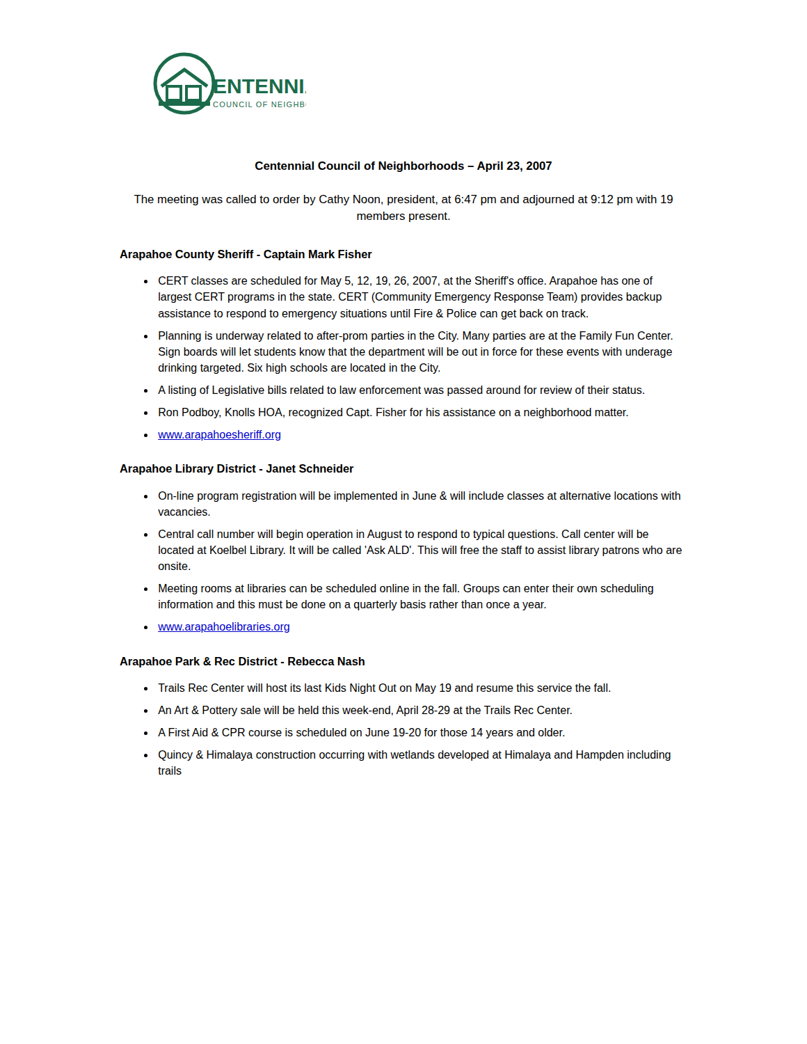ENTENNIAL COUNCIL OF NEIGHBORHOODS
Centennial Council of Neighborhoods – April 23, 2007
The meeting was called to order by Cathy Noon, president, at 6:47 pm and adjourned at 9:12 pm with 19 members present.
Arapahoe County Sheriff - Captain Mark Fisher
CERT classes are scheduled for May 5, 12, 19, 26, 2007, at the Sheriff's office. Arapahoe has one of largest CERT programs in the state. CERT (Community Emergency Response Team) provides backup assistance to respond to emergency situations until Fire & Police can get back on track.
Planning is underway related to after-prom parties in the City. Many parties are at the Family Fun Center. Sign boards will let students know that the department will be out in force for these events with underage drinking targeted. Six high schools are located in the City.
A listing of Legislative bills related to law enforcement was passed around for review of their status.
Ron Podboy, Knolls HOA, recognized Capt. Fisher for his assistance on a neighborhood matter.
www.arapahoesheriff.org
Arapahoe Library District - Janet Schneider
On-line program registration will be implemented in June & will include classes at alternative locations with vacancies.
Central call number will begin operation in August to respond to typical questions. Call center will be located at Koelbel Library. It will be called 'Ask ALD'. This will free the staff to assist library patrons who are onsite.
Meeting rooms at libraries can be scheduled online in the fall. Groups can enter their own scheduling information and this must be done on a quarterly basis rather than once a year.
www.arapahoelibraries.org
Arapahoe Park & Rec District - Rebecca Nash
Trails Rec Center will host its last Kids Night Out on May 19 and resume this service the fall.
An Art & Pottery sale will be held this week-end, April 28-29 at the Trails Rec Center.
A First Aid & CPR course is scheduled on June 19-20 for those 14 years and older.
Quincy & Himalaya construction occurring with wetlands developed at Himalaya and Hampden including trails